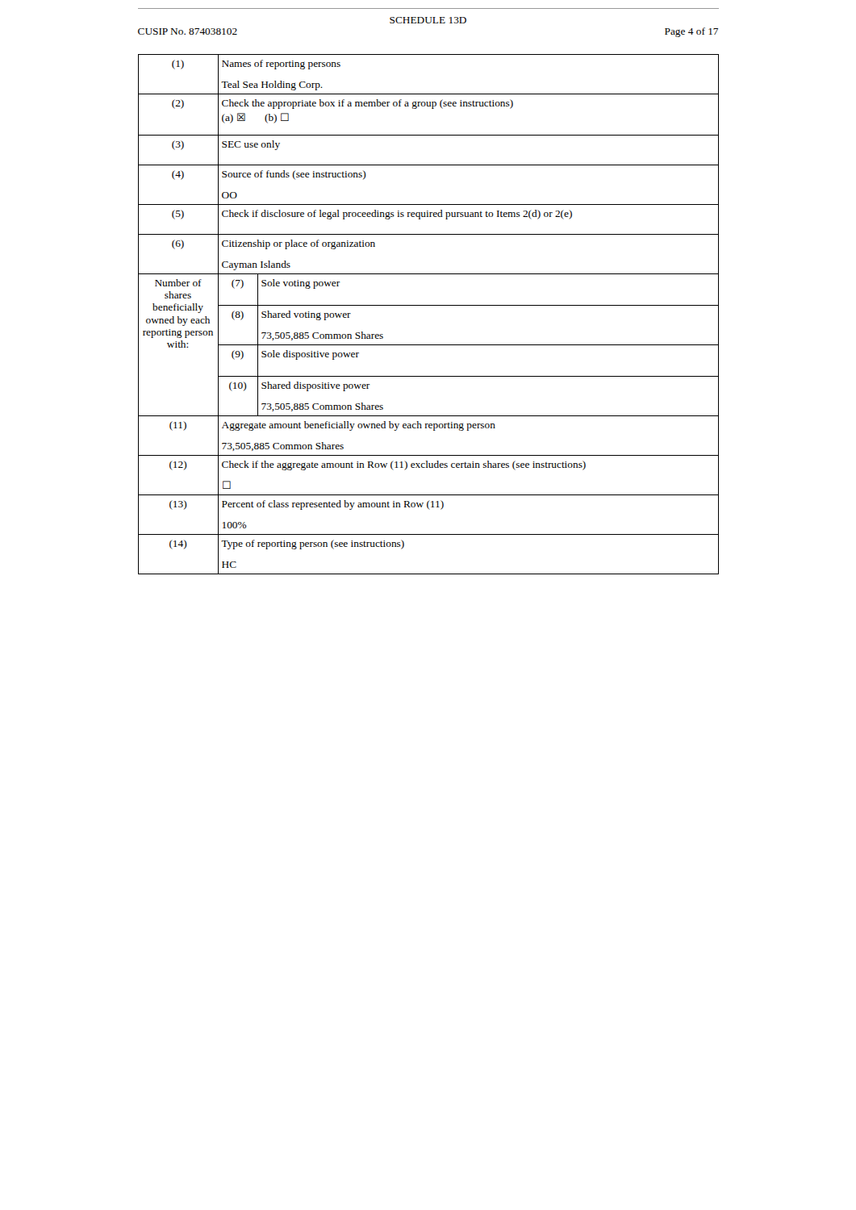SCHEDULE 13D
CUSIP No. 874038102
Page 4 of 17
| (1) | Names of reporting persons Teal Sea Holding Corp. |
| (2) | Check the appropriate box if a member of a group (see instructions) (a) ☒ (b) ☐ |
| (3) | SEC use only |
| (4) | Source of funds (see instructions) OO |
| (5) | Check if disclosure of legal proceedings is required pursuant to Items 2(d) or 2(e) |
| (6) | Citizenship or place of organization Cayman Islands |
| Number of shares beneficially owned by each reporting person with: | (7) | Sole voting power |
| (8) | Shared voting power 73,505,885 Common Shares |
| (9) | Sole dispositive power |
| (10) | Shared dispositive power 73,505,885 Common Shares |
| (11) | Aggregate amount beneficially owned by each reporting person 73,505,885 Common Shares |
| (12) | Check if the aggregate amount in Row (11) excludes certain shares (see instructions) ☐ |
| (13) | Percent of class represented by amount in Row (11) 100% |
| (14) | Type of reporting person (see instructions) HC |